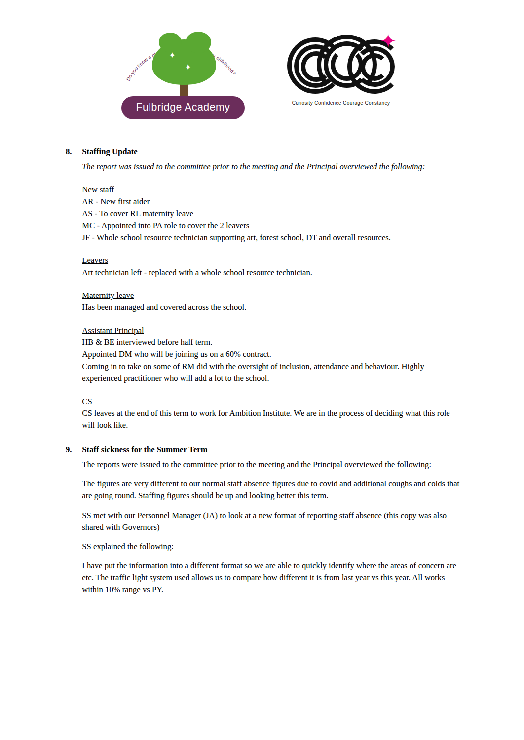Do you know a place that makes you long for childhood?
✦ ✦ ✦
Fulbridge Academy
✦
Curiosity Confidence Courage Constancy
8.
Staffing Update
The report was issued to the committee prior to the meeting and the Principal overviewed the following:
New staff
AR - New first aider
AS - To cover RL maternity leave
MC - Appointed into PA role to cover the 2 leavers
JF - Whole school resource technician supporting art, forest school, DT and overall resources.
Leavers
Art technician left - replaced with a whole school resource technician.
Maternity leave
Has been managed and covered across the school.
Assistant Principal
HB & BE interviewed before half term.
Appointed DM who will be joining us on a 60% contract.
Coming in to take on some of RM did with the oversight of inclusion, attendance and behaviour. Highly experienced practitioner who will add a lot to the school.
CS
CS leaves at the end of this term to work for Ambition Institute. We are in the process of deciding what this role will look like.
9.
Staff sickness for the Summer Term
The reports were issued to the committee prior to the meeting and the Principal overviewed the following:
The figures are very different to our normal staff absence figures due to covid and additional coughs and colds that are going round. Staffing figures should be up and looking better this term.
SS met with our Personnel Manager (JA) to look at a new format of reporting staff absence (this copy was also shared with Governors)
SS explained the following:
I have put the information into a different format so we are able to quickly identify where the areas of concern are etc. The traffic light system used allows us to compare how different it is from last year vs this year. All works within 10% range vs PY.